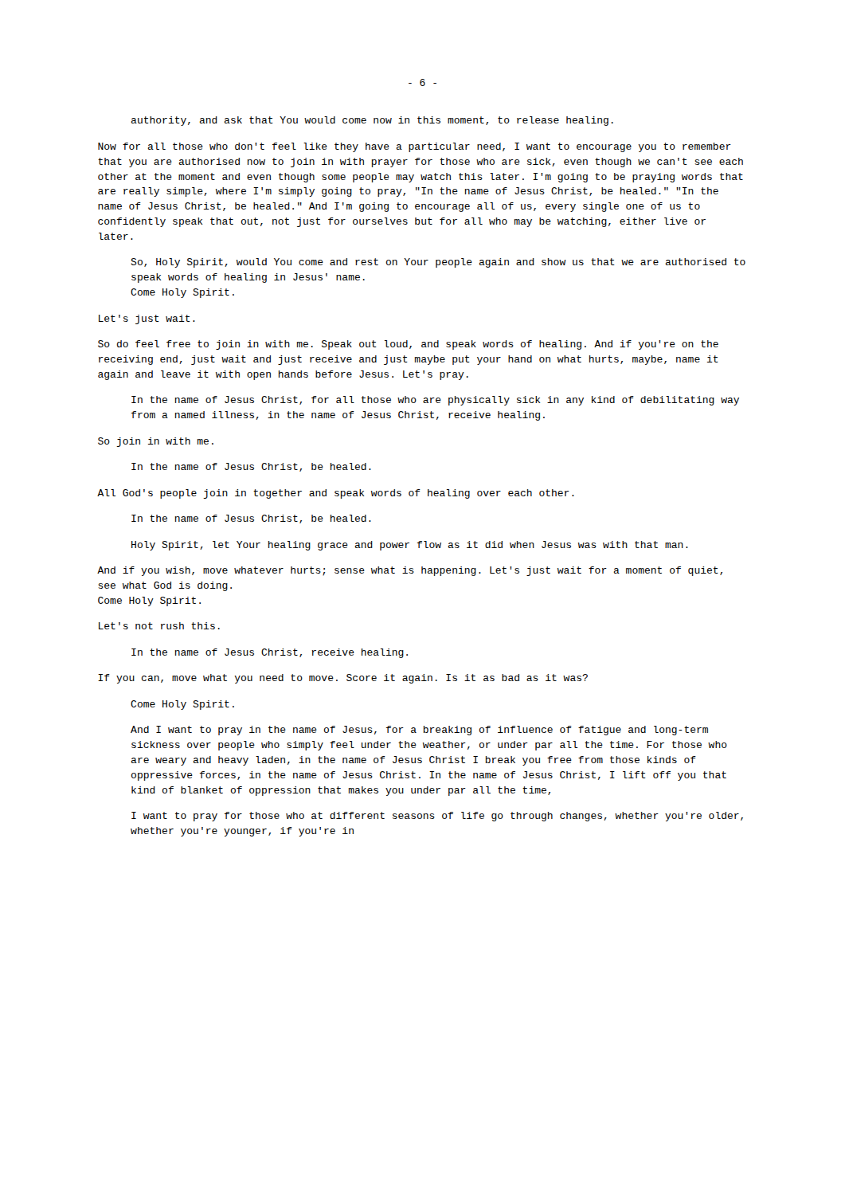- 6 -
authority, and ask that You would come now in this moment, to release healing.
Now for all those who don't feel like they have a particular need, I want to encourage you to remember that you are authorised now to join in with prayer for those who are sick, even though we can't see each other at the moment and even though some people may watch this later. I'm going to be praying words that are really simple, where I'm simply going to pray, "In the name of Jesus Christ, be healed." "In the name of Jesus Christ, be healed." And I'm going to encourage all of us, every single one of us to confidently speak that out, not just for ourselves but for all who may be watching, either live or later.
So, Holy Spirit, would You come and rest on Your people again and show us that we are authorised to speak words of healing in Jesus' name.
Come Holy Spirit.
Let's just wait.
So do feel free to join in with me. Speak out loud, and speak words of healing. And if you're on the receiving end, just wait and just receive and just maybe put your hand on what hurts, maybe, name it again and leave it with open hands before Jesus. Let's pray.
In the name of Jesus Christ, for all those who are physically sick in any kind of debilitating way from a named illness, in the name of Jesus Christ, receive healing.
So join in with me.
In the name of Jesus Christ, be healed.
All God's people join in together and speak words of healing over each other.
In the name of Jesus Christ, be healed.
Holy Spirit, let Your healing grace and power flow as it did when Jesus was with that man.
And if you wish, move whatever hurts; sense what is happening. Let's just wait for a moment of quiet, see what God is doing.
Come Holy Spirit.
Let's not rush this.
In the name of Jesus Christ, receive healing.
If you can, move what you need to move. Score it again. Is it as bad as it was?
Come Holy Spirit.
And I want to pray in the name of Jesus, for a breaking of influence of fatigue and long-term sickness over people who simply feel under the weather, or under par all the time. For those who are weary and heavy laden, in the name of Jesus Christ I break you free from those kinds of oppressive forces, in the name of Jesus Christ. In the name of Jesus Christ, I lift off you that kind of blanket of oppression that makes you under par all the time,
I want to pray for those who at different seasons of life go through changes, whether you're older, whether you're younger, if you're in